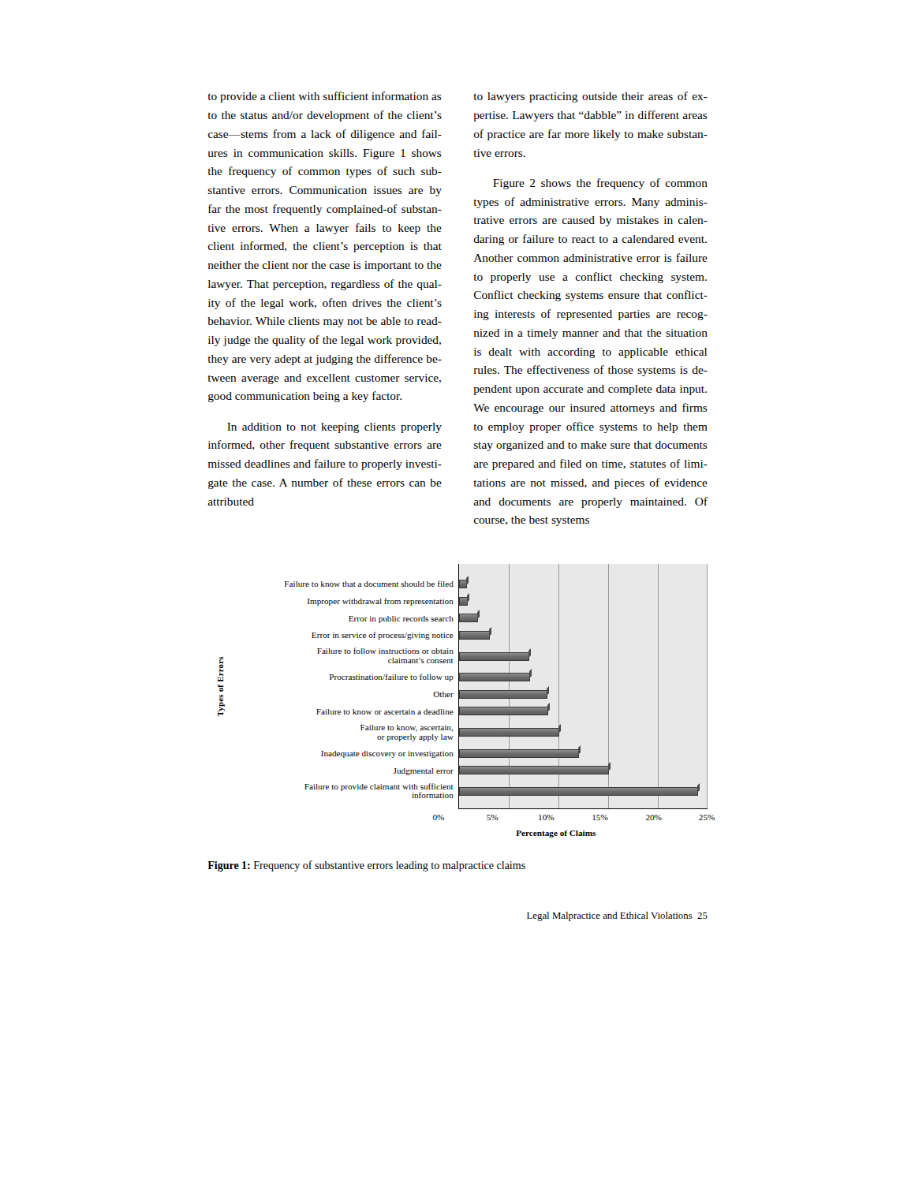to provide a client with sufficient information as to the status and/or development of the client’s case—stems from a lack of diligence and failures in communication skills. Figure 1 shows the frequency of common types of such substantive errors. Communication issues are by far the most frequently complained-of substantive errors. When a lawyer fails to keep the client informed, the client’s perception is that neither the client nor the case is important to the lawyer. That perception, regardless of the quality of the legal work, often drives the client’s behavior. While clients may not be able to readily judge the quality of the legal work provided, they are very adept at judging the difference between average and excellent customer service, good communication being a key factor.
In addition to not keeping clients properly informed, other frequent substantive errors are missed deadlines and failure to properly investigate the case. A number of these errors can be attributed
to lawyers practicing outside their areas of expertise. Lawyers that “dabble” in different areas of practice are far more likely to make substantive errors.
Figure 2 shows the frequency of common types of administrative errors. Many administrative errors are caused by mistakes in calendaring or failure to react to a calendared event. Another common administrative error is failure to properly use a conflict checking system. Conflict checking systems ensure that conflicting interests of represented parties are recognized in a timely manner and that the situation is dealt with according to applicable ethical rules. The effectiveness of those systems is dependent upon accurate and complete data input. We encourage our insured attorneys and firms to employ proper office systems to help them stay organized and to make sure that documents are prepared and filed on time, statutes of limitations are not missed, and pieces of evidence and documents are properly maintained. Of course, the best systems
Types of Errors
Failure to know that a document should be filed
Improper withdrawal from representation
Error in public records search
Error in service of process/giving notice
Failure to follow instructions or obtain
claimant’s consent
Procrastination/failure to follow up
Other
Failure to know or ascertain a deadline
Failure to know, ascertain,
or properly apply law
Inadequate discovery or investigation
Judgmental error
Failure to provide claimant with sufficient
information
0% 5% 10% 15% 20% 25%
Percentage of Claims
Figure 1: Frequency of substantive errors leading to malpractice claims
Legal Malpractice and Ethical Violations 25